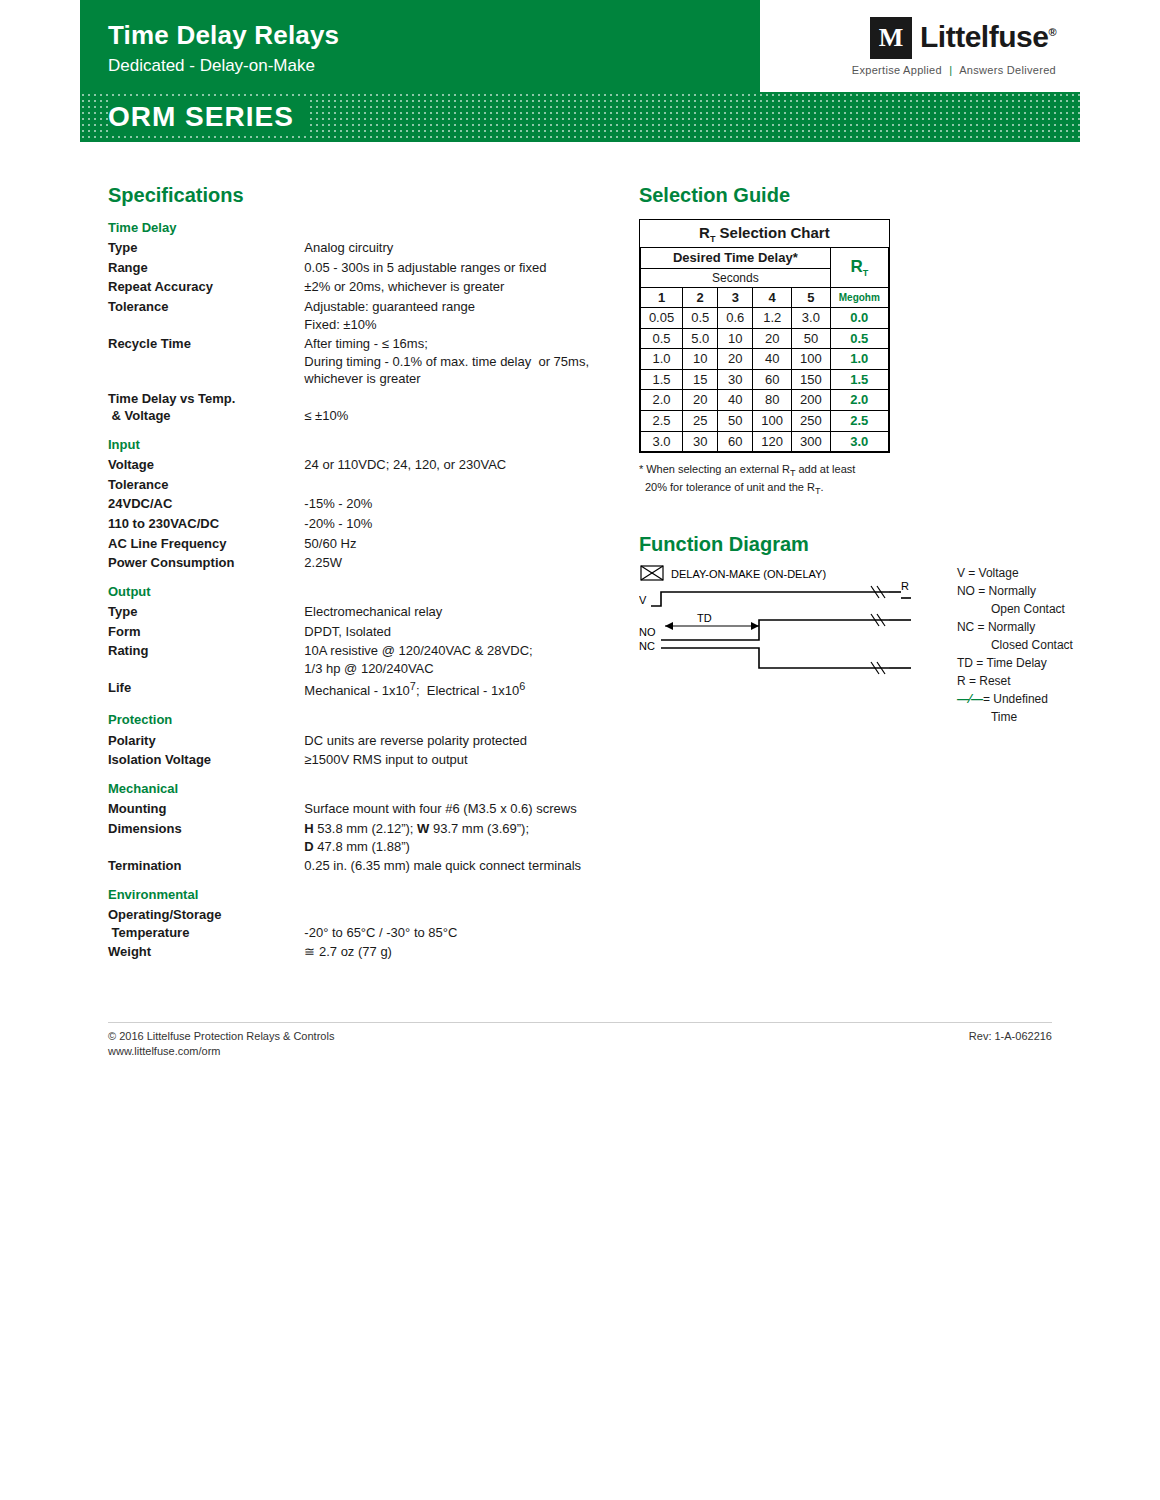Time Delay Relays
Dedicated - Delay-on-Make
M
Littelfuse®
Expertise Applied | Answers Delivered
ORM SERIES
Specifications
Time Delay
| Type | Analog circuitry |
| Range | 0.05 - 300s in 5 adjustable ranges or fixed |
| Repeat Accuracy | ±2% or 20ms, whichever is greater |
| Tolerance | Adjustable: guaranteed range Fixed: ±10% |
| Recycle Time | After timing - ≤ 16ms; During timing - 0.1% of max. time delay or 75ms, whichever is greater |
| Time Delay vs Temp. & Voltage | ≤ ±10% |
Input
| Voltage | 24 or 110VDC; 24, 120, or 230VAC |
| Tolerance | |
| 24VDC/AC | -15% - 20% |
| 110 to 230VAC/DC | -20% - 10% |
| AC Line Frequency | 50/60 Hz |
| Power Consumption | 2.25W |
Output
| Type | Electromechanical relay |
| Form | DPDT, Isolated |
| Rating | 10A resistive @ 120/240VAC & 28VDC; 1/3 hp @ 120/240VAC |
| Life | Mechanical - 1x10 7 ; Electrical - 1x10 6 |
Protection
| Polarity | DC units are reverse polarity protected |
| Isolation Voltage | ≥1500V RMS input to output |
Mechanical
| Mounting | Surface mount with four #6 (M3.5 x 0.6) screws |
| Dimensions | H 53.8 mm (2.12”); W 93.7 mm (3.69”); D 47.8 mm (1.88”) |
| Termination | 0.25 in. (6.35 mm) male quick connect terminals |
Environmental
| Operating/Storage Temperature | -20° to 65°C / -30° to 85°C |
| Weight | ≅ 2.7 oz (77 g) |
Selection Guide
| R T Selection Chart |
| Desired Time Delay* | R T |
| Seconds |
| 1 | 2 | 3 | 4 | 5 | Megohm |
| 0.05 | 0.5 | 0.6 | 1.2 | 3.0 | 0.0 |
| 0.5 | 5.0 | 10 | 20 | 50 | 0.5 |
| 1.0 | 10 | 20 | 40 | 100 | 1.0 |
| 1.5 | 15 | 30 | 60 | 150 | 1.5 |
| 2.0 | 20 | 40 | 80 | 200 | 2.0 |
| 2.5 | 25 | 50 | 100 | 250 | 2.5 |
| 3.0 | 30 | 60 | 120 | 300 | 3.0 |
* When selecting an external RT add at least
20% for tolerance of unit and the RT.
Function Diagram
DELAY-ON-MAKE (ON-DELAY) V R NO NC TD
V = Voltage
NO = Normally
Open Contact NC = Normally
Closed Contact TD = Time Delay
R = Reset
—⁄—= Undefined
Time
© 2016 Littelfuse Protection Relays & Controls
www.littelfuse.com/orm
Rev: 1-A-062216